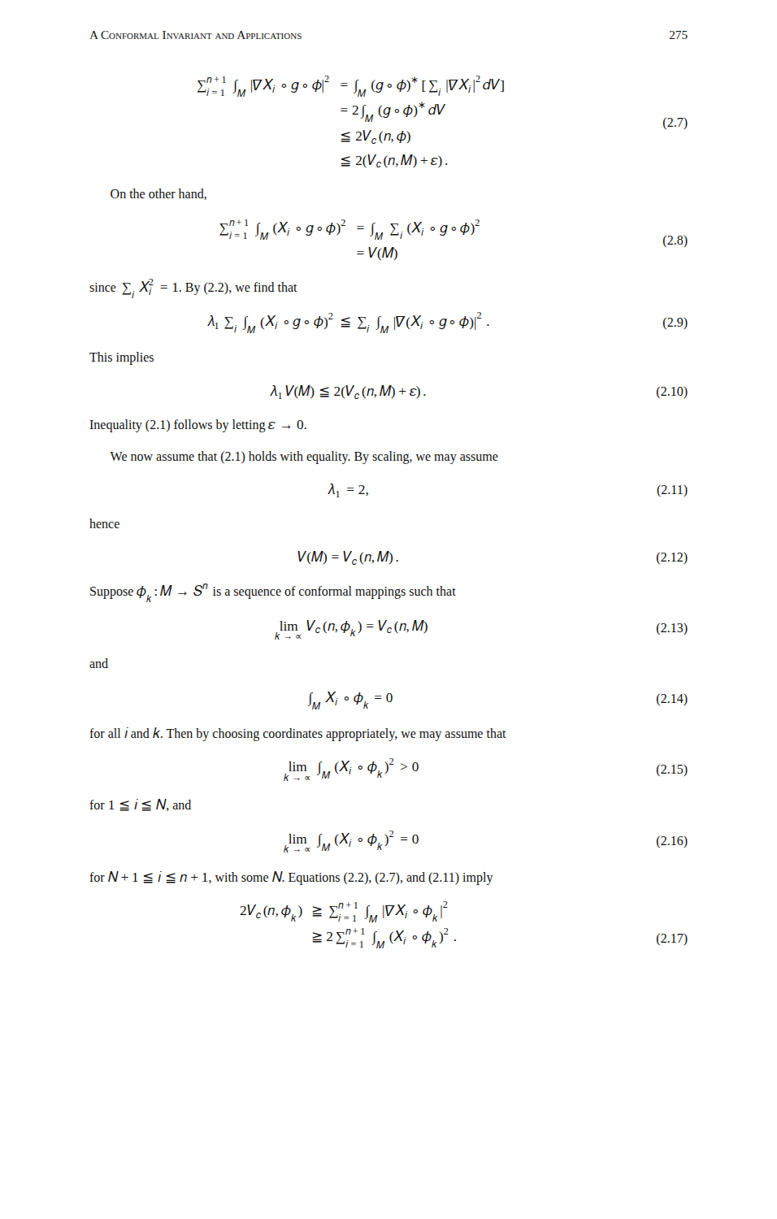A Conformal Invariant and Applications 275
∑ i=1 n+1 ∫M |∇Xi∘g∘ϕ| 2 = ∫M (g∘ϕ)∗ [ ∑i |∇Xi|2 dV ] =2 ∫M (g∘ϕ)∗ dV ≦2Vc(n,ϕ) ≦2(Vc(n,M)+ε).
(2.7)
On the other hand,
∑ i=1 n+1 ∫M (Xi∘g∘ϕ)2 = ∫M ∑i (Xi∘g∘ϕ)2 =V(M)
(2.8)
since ∑i Xi2 =1 . By (2.2), we find that
λ1 ∑i ∫M (Xi∘g∘ϕ)2 ≦ ∑i ∫M |∇(Xi∘g∘ϕ)|2 .
(2.9)
This implies
λ1 V(M) ≦2(Vc(n,M)+ε).
(2.10)
Inequality (2.1) follows by letting ε→0.
We now assume that (2.1) holds with equality. By scaling, we may assume
λ1=2,
(2.11)
hence
V(M)=Vc(n,M).
(2.12)
Suppose ϕk:M→Sn is a sequence of conformal mappings such that
lim k→∝ Vc(n,ϕk) = Vc(n,M)
(2.13)
and
∫M Xi∘ϕk =0
(2.14)
for all i and k. Then by choosing coordinates appropriately, we may assume that
lim k→∝ ∫M (Xi∘ϕk)2 >0
(2.15)
for 1≦i≦N, and
lim k→∝ ∫M (Xi∘ϕk)2 =0
(2.16)
for N+1≦i≦n+1, with some N. Equations (2.2), (2.7), and (2.11) imply
2Vc(n,ϕk) ≧ ∑ i=1 n+1 ∫M |∇Xi∘ϕk|2 ≧2 ∑ i=1 n+1 ∫M (Xi∘ϕk)2 .
(2.17)